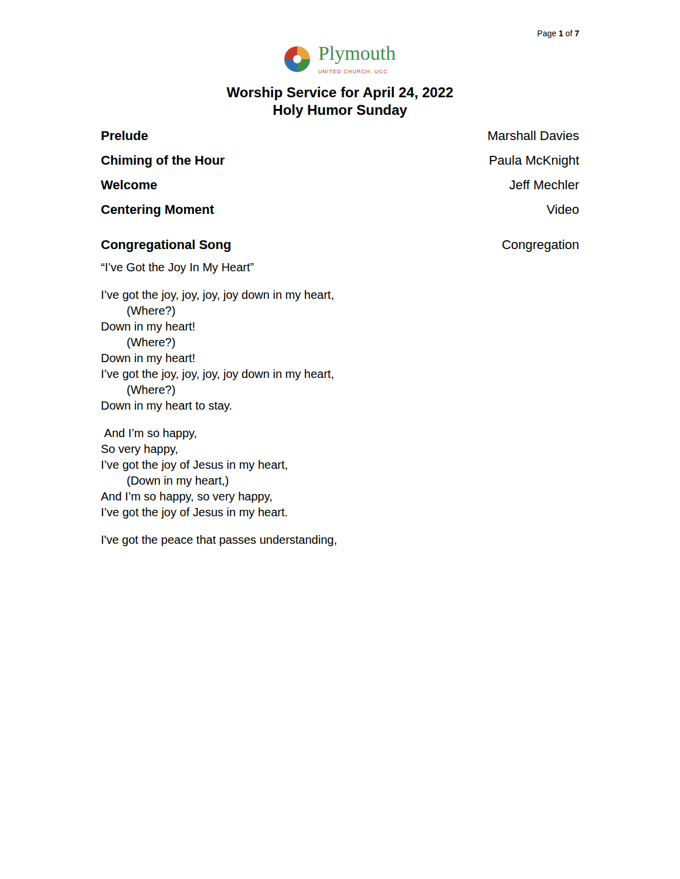Page 1 of 7
Plymouth
UNITED CHURCH, UCC
Worship Service for April 24, 2022Holy Humor Sunday
| Prelude | Marshall Davies |
| Chiming of the Hour | Paula McKnight |
| Welcome | Jeff Mechler |
| Centering Moment | Video |
| Congregational Song | Congregation |
“I’ve Got the Joy In My Heart”
I’ve got the joy, joy, joy, joy down in my heart,
(Where?)
Down in my heart!
(Where?)
Down in my heart!
I’ve got the joy, joy, joy, joy down in my heart,
(Where?)
Down in my heart to stay.
And I’m so happy,
So very happy,
I’ve got the joy of Jesus in my heart,
(Down in my heart,)
And I’m so happy, so very happy,
I’ve got the joy of Jesus in my heart.
I've got the peace that passes understanding,